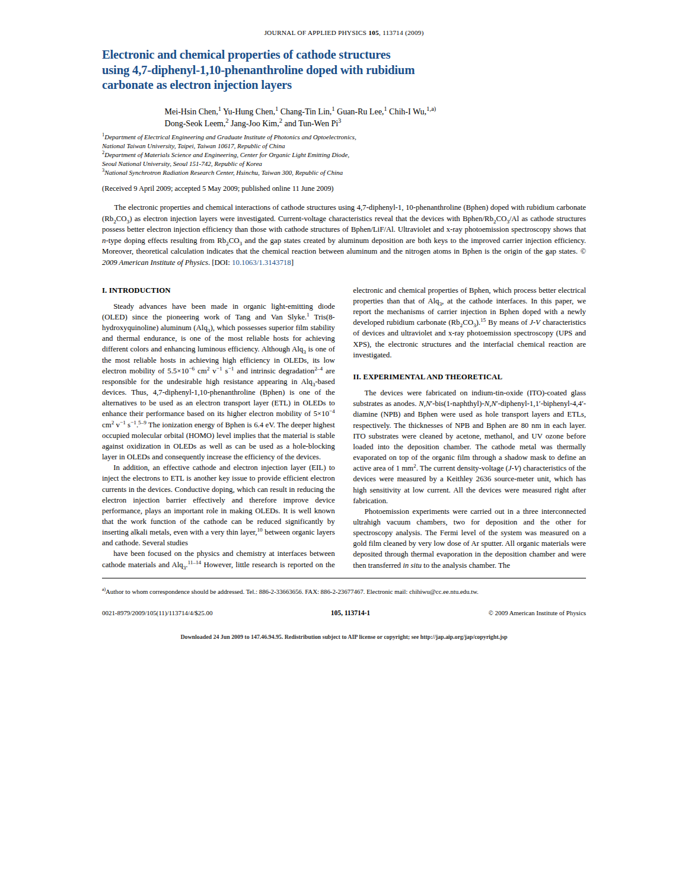JOURNAL OF APPLIED PHYSICS 105, 113714 (2009)
Electronic and chemical properties of cathode structures
using 4,7-diphenyl-1,10-phenanthroline doped with rubidium
carbonate as electron injection layers
Mei-Hsin Chen,1 Yu-Hung Chen,1 Chang-Tin Lin,1 Guan-Ru Lee,1 Chih-I Wu,1,a)
Dong-Seok Leem,2 Jang-Joo Kim,2 and Tun-Wen Pi3
1Department of Electrical Engineering and Graduate Institute of Photonics and Optoelectronics,
National Taiwan University, Taipei, Taiwan 10617, Republic of China
2Department of Materials Science and Engineering, Center for Organic Light Emitting Diode,
Seoul National University, Seoul 151-742, Republic of Korea
3National Synchrotron Radiation Research Center, Hsinchu, Taiwan 300, Republic of China
(Received 9 April 2009; accepted 5 May 2009; published online 11 June 2009)
The electronic properties and chemical interactions of cathode structures using 4,7-diphenyl-1, 10-phenanthroline (Bphen) doped with rubidium carbonate (Rb2CO3) as electron injection layers were investigated. Current-voltage characteristics reveal that the devices with Bphen/Rb2CO3/Al as cathode structures possess better electron injection efficiency than those with cathode structures of Bphen/LiF/Al. Ultraviolet and x-ray photoemission spectroscopy shows that n-type doping effects resulting from Rb2CO3 and the gap states created by aluminum deposition are both keys to the improved carrier injection efficiency. Moreover, theoretical calculation indicates that the chemical reaction between aluminum and the nitrogen atoms in Bphen is the origin of the gap states. © 2009 American Institute of Physics. [DOI: 10.1063/1.3143718]
I. INTRODUCTION
Steady advances have been made in organic light-emitting diode (OLED) since the pioneering work of Tang and Van Slyke.1 Tris(8-hydroxyquinoline) aluminum (Alq3), which possesses superior film stability and thermal endurance, is one of the most reliable hosts for achieving different colors and enhancing luminous efficiency. Although Alq3 is one of the most reliable hosts in achieving high efficiency in OLEDs, its low electron mobility of 5.5×10−6 cm2 v−1 s−1 and intrinsic degradation2–4 are responsible for the undesirable high resistance appearing in Alq3-based devices. Thus, 4,7-diphenyl-1,10-phenanthroline (Bphen) is one of the alternatives to be used as an electron transport layer (ETL) in OLEDs to enhance their performance based on its higher electron mobility of 5×10−4 cm2 v−1 s−1.5–9 The ionization energy of Bphen is 6.4 eV. The deeper highest occupied molecular orbital (HOMO) level implies that the material is stable against oxidization in OLEDs as well as can be used as a hole-blocking layer in OLEDs and consequently increase the efficiency of the devices.
In addition, an effective cathode and electron injection layer (EIL) to inject the electrons to ETL is another key issue to provide efficient electron currents in the devices. Conductive doping, which can result in reducing the electron injection barrier effectively and therefore improve device performance, plays an important role in making OLEDs. It is well known that the work function of the cathode can be reduced significantly by inserting alkali metals, even with a very thin layer,10 between organic layers and cathode. Several studies
have been focused on the physics and chemistry at interfaces between cathode materials and Alq3.11–14 However, little research is reported on the electronic and chemical properties of Bphen, which process better electrical properties than that of Alq3, at the cathode interfaces. In this paper, we report the mechanisms of carrier injection in Bphen doped with a newly developed rubidium carbonate (Rb2CO3).15 By means of J-V characteristics of devices and ultraviolet and x-ray photoemission spectroscopy (UPS and XPS), the electronic structures and the interfacial chemical reaction are investigated.
II. EXPERIMENTAL AND THEORETICAL
The devices were fabricated on indium-tin-oxide (ITO)-coated glass substrates as anodes. N,N′-bis(1-naphthyl)-N,N′-diphenyl-1,1′-biphenyl-4,4′-diamine (NPB) and Bphen were used as hole transport layers and ETLs, respectively. The thicknesses of NPB and Bphen are 80 nm in each layer. ITO substrates were cleaned by acetone, methanol, and UV ozone before loaded into the deposition chamber. The cathode metal was thermally evaporated on top of the organic film through a shadow mask to define an active area of 1 mm2. The current density-voltage (J-V) characteristics of the devices were measured by a Keithley 2636 source-meter unit, which has high sensitivity at low current. All the devices were measured right after fabrication.
Photoemission experiments were carried out in a three interconnected ultrahigh vacuum chambers, two for deposition and the other for spectroscopy analysis. The Fermi level of the system was measured on a gold film cleaned by very low dose of Ar sputter. All organic materials were deposited through thermal evaporation in the deposition chamber and were then transferred in situ to the analysis chamber. The
a)Author to whom correspondence should be addressed. Tel.: 886-2-33663656. FAX: 886-2-23677467. Electronic mail: chihiwu@cc.ee.ntu.edu.tw.
0021-8979/2009/105(11)/113714/4/$25.00 105, 113714-1 © 2009 American Institute of Physics
Downloaded 24 Jun 2009 to 147.46.94.95. Redistribution subject to AIP license or copyright; see http://jap.aip.org/jap/copyright.jsp